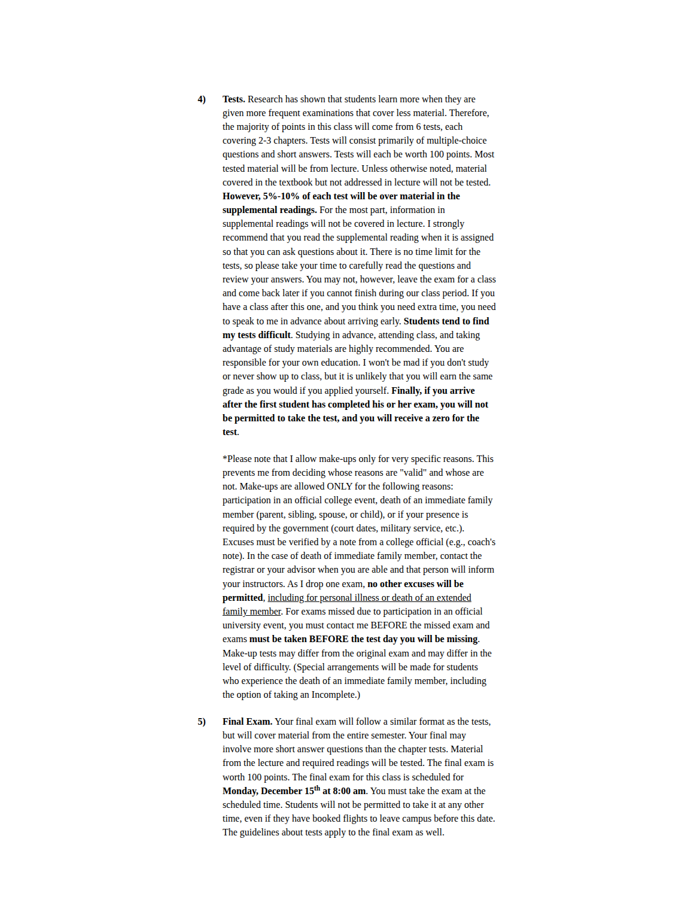4)
Tests. Research has shown that students learn more when they are given more frequent examinations that cover less material. Therefore, the majority of points in this class will come from 6 tests, each covering 2-3 chapters. Tests will consist primarily of multiple-choice questions and short answers. Tests will each be worth 100 points. Most tested material will be from lecture. Unless otherwise noted, material covered in the textbook but not addressed in lecture will not be tested. However, 5%-10% of each test will be over material in the supplemental readings. For the most part, information in supplemental readings will not be covered in lecture. I strongly recommend that you read the supplemental reading when it is assigned so that you can ask questions about it. There is no time limit for the tests, so please take your time to carefully read the questions and review your answers. You may not, however, leave the exam for a class and come back later if you cannot finish during our class period. If you have a class after this one, and you think you need extra time, you need to speak to me in advance about arriving early. Students tend to find my tests difficult. Studying in advance, attending class, and taking advantage of study materials are highly recommended. You are responsible for your own education. I won't be mad if you don't study or never show up to class, but it is unlikely that you will earn the same grade as you would if you applied yourself. Finally, if you arrive after the first student has completed his or her exam, you will not be permitted to take the test, and you will receive a zero for the test.
*Please note that I allow make-ups only for very specific reasons. This prevents me from deciding whose reasons are "valid" and whose are not. Make-ups are allowed ONLY for the following reasons: participation in an official college event, death of an immediate family member (parent, sibling, spouse, or child), or if your presence is required by the government (court dates, military service, etc.). Excuses must be verified by a note from a college official (e.g., coach's note). In the case of death of immediate family member, contact the registrar or your advisor when you are able and that person will inform your instructors. As I drop one exam, no other excuses will be permitted, including for personal illness or death of an extended family member. For exams missed due to participation in an official university event, you must contact me BEFORE the missed exam and exams must be taken BEFORE the test day you will be missing. Make-up tests may differ from the original exam and may differ in the level of difficulty. (Special arrangements will be made for students who experience the death of an immediate family member, including the option of taking an Incomplete.)
5)
Final Exam. Your final exam will follow a similar format as the tests, but will cover material from the entire semester. Your final may involve more short answer questions than the chapter tests. Material from the lecture and required readings will be tested. The final exam is worth 100 points. The final exam for this class is scheduled for Monday, December 15th at 8:00 am. You must take the exam at the scheduled time. Students will not be permitted to take it at any other time, even if they have booked flights to leave campus before this date. The guidelines about tests apply to the final exam as well.